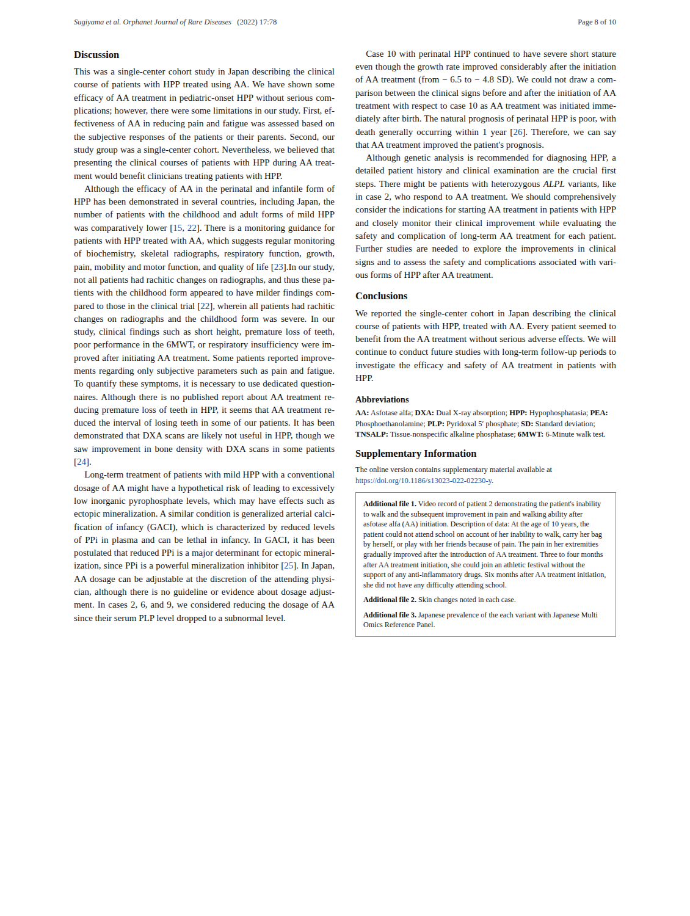Sugiyama et al. Orphanet Journal of Rare Diseases (2022) 17:78
Page 8 of 10
Discussion
This was a single-center cohort study in Japan describing the clinical course of patients with HPP treated using AA. We have shown some efficacy of AA treatment in pediatric-onset HPP without serious complications; however, there were some limitations in our study. First, effectiveness of AA in reducing pain and fatigue was assessed based on the subjective responses of the patients or their parents. Second, our study group was a single-center cohort. Nevertheless, we believed that presenting the clinical courses of patients with HPP during AA treatment would benefit clinicians treating patients with HPP.
Although the efficacy of AA in the perinatal and infantile form of HPP has been demonstrated in several countries, including Japan, the number of patients with the childhood and adult forms of mild HPP was comparatively lower [15, 22]. There is a monitoring guidance for patients with HPP treated with AA, which suggests regular monitoring of biochemistry, skeletal radiographs, respiratory function, growth, pain, mobility and motor function, and quality of life [23].In our study, not all patients had rachitic changes on radiographs, and thus these patients with the childhood form appeared to have milder findings compared to those in the clinical trial [22], wherein all patients had rachitic changes on radiographs and the childhood form was severe. In our study, clinical findings such as short height, premature loss of teeth, poor performance in the 6MWT, or respiratory insufficiency were improved after initiating AA treatment. Some patients reported improvements regarding only subjective parameters such as pain and fatigue. To quantify these symptoms, it is necessary to use dedicated questionnaires. Although there is no published report about AA treatment reducing premature loss of teeth in HPP, it seems that AA treatment reduced the interval of losing teeth in some of our patients. It has been demonstrated that DXA scans are likely not useful in HPP, though we saw improvement in bone density with DXA scans in some patients [24].
Long-term treatment of patients with mild HPP with a conventional dosage of AA might have a hypothetical risk of leading to excessively low inorganic pyrophosphate levels, which may have effects such as ectopic mineralization. A similar condition is generalized arterial calcification of infancy (GACI), which is characterized by reduced levels of PPi in plasma and can be lethal in infancy. In GACI, it has been postulated that reduced PPi is a major determinant for ectopic mineralization, since PPi is a powerful mineralization inhibitor [25]. In Japan, AA dosage can be adjustable at the discretion of the attending physician, although there is no guideline or evidence about dosage adjustment. In cases 2, 6, and 9, we considered reducing the dosage of AA since their serum PLP level dropped to a subnormal level.
Case 10 with perinatal HPP continued to have severe short stature even though the growth rate improved considerably after the initiation of AA treatment (from − 6.5 to − 4.8 SD). We could not draw a comparison between the clinical signs before and after the initiation of AA treatment with respect to case 10 as AA treatment was initiated immediately after birth. The natural prognosis of perinatal HPP is poor, with death generally occurring within 1 year [26]. Therefore, we can say that AA treatment improved the patient's prognosis.
Although genetic analysis is recommended for diagnosing HPP, a detailed patient history and clinical examination are the crucial first steps. There might be patients with heterozygous ALPL variants, like in case 2, who respond to AA treatment. We should comprehensively consider the indications for starting AA treatment in patients with HPP and closely monitor their clinical improvement while evaluating the safety and complication of long-term AA treatment for each patient. Further studies are needed to explore the improvements in clinical signs and to assess the safety and complications associated with various forms of HPP after AA treatment.
Conclusions
We reported the single-center cohort in Japan describing the clinical course of patients with HPP, treated with AA. Every patient seemed to benefit from the AA treatment without serious adverse effects. We will continue to conduct future studies with long-term follow-up periods to investigate the efficacy and safety of AA treatment in patients with HPP.
Abbreviations
AA: Asfotase alfa; DXA: Dual X-ray absorption; HPP: Hypophosphatasia; PEA: Phosphoethanolamine; PLP: Pyridoxal 5′ phosphate; SD: Standard deviation; TNSALP: Tissue-nonspecific alkaline phosphatase; 6MWT: 6-Minute walk test.
Supplementary Information
The online version contains supplementary material available at https://doi.org/10.1186/s13023-022-02230-y.
Additional file 1. Video record of patient 2 demonstrating the patient's inability to walk and the subsequent improvement in pain and walking ability after asfotase alfa (AA) initiation. Description of data: At the age of 10 years, the patient could not attend school on account of her inability to walk, carry her bag by herself, or play with her friends because of pain. The pain in her extremities gradually improved after the introduction of AA treatment. Three to four months after AA treatment initiation, she could join an athletic festival without the support of any anti-inflammatory drugs. Six months after AA treatment initiation, she did not have any difficulty attending school.
Additional file 2. Skin changes noted in each case.
Additional file 3. Japanese prevalence of the each variant with Japanese Multi Omics Reference Panel.